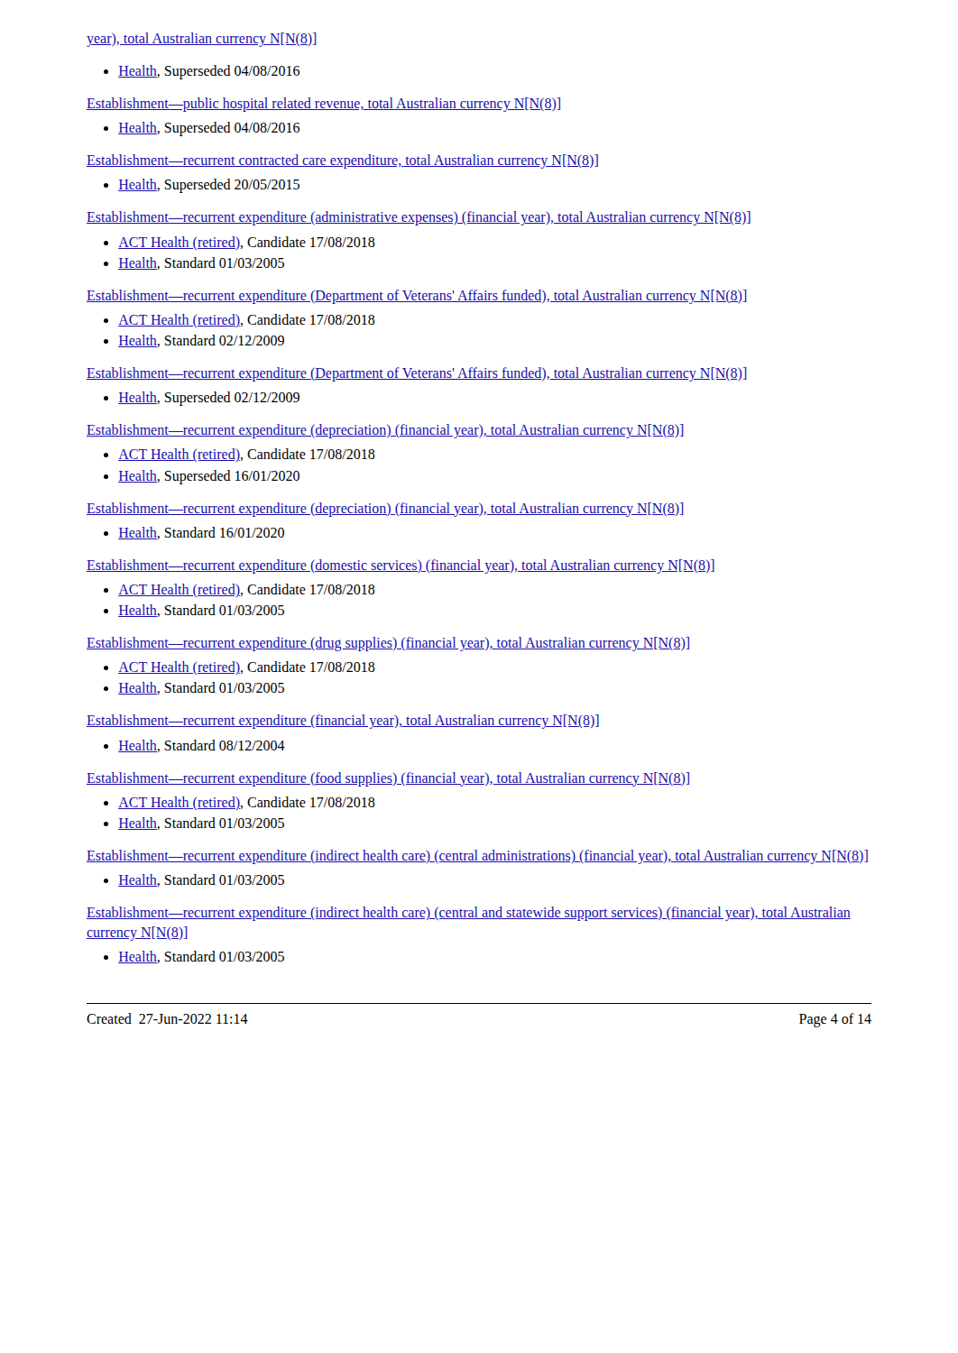year), total Australian currency N[N(8)]
Health, Superseded 04/08/2016
Establishment—public hospital related revenue, total Australian currency N[N(8)]
Health, Superseded 04/08/2016
Establishment—recurrent contracted care expenditure, total Australian currency N[N(8)]
Health, Superseded 20/05/2015
Establishment—recurrent expenditure (administrative expenses) (financial year), total Australian currency N[N(8)]
ACT Health (retired), Candidate 17/08/2018
Health, Standard 01/03/2005
Establishment—recurrent expenditure (Department of Veterans' Affairs funded), total Australian currency N[N(8)]
ACT Health (retired), Candidate 17/08/2018
Health, Standard 02/12/2009
Establishment—recurrent expenditure (Department of Veterans' Affairs funded), total Australian currency N[N(8)]
Health, Superseded 02/12/2009
Establishment—recurrent expenditure (depreciation) (financial year), total Australian currency N[N(8)]
ACT Health (retired), Candidate 17/08/2018
Health, Superseded 16/01/2020
Establishment—recurrent expenditure (depreciation) (financial year), total Australian currency N[N(8)]
Health, Standard 16/01/2020
Establishment—recurrent expenditure (domestic services) (financial year), total Australian currency N[N(8)]
ACT Health (retired), Candidate 17/08/2018
Health, Standard 01/03/2005
Establishment—recurrent expenditure (drug supplies) (financial year), total Australian currency N[N(8)]
ACT Health (retired), Candidate 17/08/2018
Health, Standard 01/03/2005
Establishment—recurrent expenditure (financial year), total Australian currency N[N(8)]
Health, Standard 08/12/2004
Establishment—recurrent expenditure (food supplies) (financial year), total Australian currency N[N(8)]
ACT Health (retired), Candidate 17/08/2018
Health, Standard 01/03/2005
Establishment—recurrent expenditure (indirect health care) (central administrations) (financial year), total Australian currency N[N(8)]
Health, Standard 01/03/2005
Establishment—recurrent expenditure (indirect health care) (central and statewide support services) (financial year), total Australian currency N[N(8)]
Health, Standard 01/03/2005
Created 27-Jun-2022 11:14 Page 4 of 14